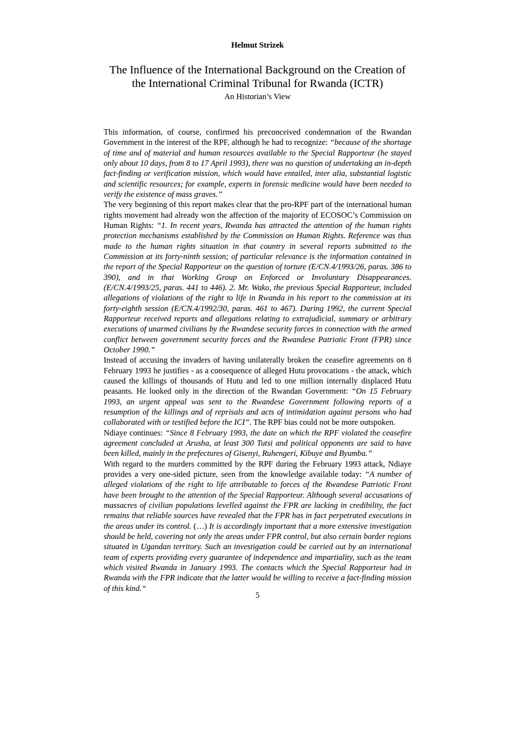Helmut Strizek
The Influence of the International Background on the Creation of
the International Criminal Tribunal for Rwanda (ICTR)
An Historian’s View
This information, of course, confirmed his preconceived condemnation of the Rwandan Government in the interest of the RPF, although he had to recognize: “because of the shortage of time and of material and human resources available to the Special Rapporteur (he stayed only about 10 days, from 8 to 17 April 1993), there was no question of undertaking an in-depth fact-finding or verification mission, which would have entailed, inter alia, substantial logistic and scientific resources; for example, experts in forensic medicine would have been needed to verify the existence of mass graves.”
The very beginning of this report makes clear that the pro-RPF part of the international human rights movement had already won the affection of the majority of ECOSOC’s Commission on Human Rights: “1. In recent years, Rwanda has attracted the attention of the human rights protection mechanisms established by the Commission on Human Rights. Reference was thus made to the human rights situation in that country in several reports submitted to the Commission at its forty-ninth session; of particular relevance is the information contained in the report of the Special Rapporteur on the question of torture (E/CN.4/1993/26, paras. 386 to 390), and in that Working Group on Enforced or Involuntary Disappearances. (E/CN.4/1993/25, paras. 441 to 446). 2. Mr. Wako, the previous Special Rapporteur, included allegations of violations of the right to life in Rwanda in his report to the commission at its forty-eighth session (E/CN.4/1992/30, paras. 461 to 467). During 1992, the current Special Rapporteur received reports and allegations relating to extrajudicial, summary or arbitrary executions of unarmed civilians by the Rwandese security forces in connection with the armed conflict between government security forces and the Rwandese Patriotic Front (FPR) since October 1990.”
Instead of accusing the invaders of having unilaterally broken the ceasefire agreements on 8 February 1993 he justifies - as a consequence of alleged Hutu provocations - the attack, which caused the killings of thousands of Hutu and led to one million internally displaced Hutu peasants. He looked only in the direction of the Rwandan Government: “On 15 February 1993, an urgent appeal was sent to the Rwandese Government following reports of a resumption of the killings and of reprisals and acts of intimidation against persons who had collaborated with or testified before the ICI”. The RPF bias could not be more outspoken.
Ndiaye continues: “Since 8 February 1993, the date on which the RPF violated the ceasefire agreement concluded at Arusha, at least 300 Tutsi and political opponents are said to have been killed, mainly in the prefectures of Gisenyi, Ruhengeri, Kibuye and Byumba.”
With regard to the murders committed by the RPF during the February 1993 attack, Ndiaye provides a very one-sided picture, seen from the knowledge available today: “A number of alleged violations of the right to life attributable to forces of the Rwandese Patriotic Front have been brought to the attention of the Special Rapporteur. Although several accusations of massacres of civilian populations levelled against the FPR are lacking in credibility, the fact remains that reliable sources have revealed that the FPR has in fact perpetrated executions in the areas under its control. (…) It is accordingly important that a more extensive investigation should be held, covering not only the areas under FPR control, but also certain border regions situated in Ugandan territory. Such an investigation could be carried out by an international team of experts providing every guarantee of independence and impartiality, such as the team which visited Rwanda in January 1993. The contacts which the Special Rapporteur had in Rwanda with the FPR indicate that the latter would be willing to receive a fact-finding mission of this kind.“
5